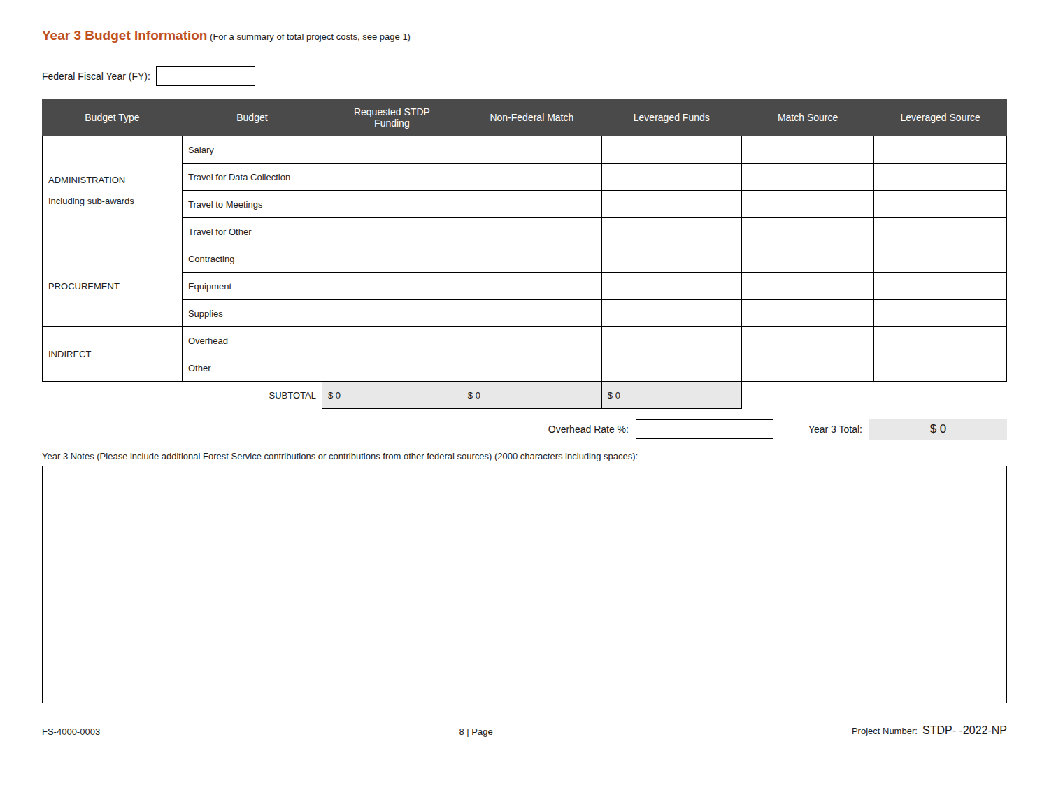Year 3 Budget Information
(For a summary of total project costs, see page 1)
Federal Fiscal Year (FY):
| Budget Type | Budget | Requested STDP Funding | Non-Federal Match | Leveraged Funds | Match Source | Leveraged Source |
| --- | --- | --- | --- | --- | --- | --- |
| ADMINISTRATION Including sub-awards | Salary | | | | | |
| Travel for Data Collection | | | | | |
| Travel to Meetings | | | | | |
| Travel for Other | | | | | |
| PROCUREMENT | Contracting | | | | | |
| Equipment | | | | | |
| Supplies | | | | | |
| INDIRECT | Overhead | | | | | |
| Other | | | | | |
| | SUBTOTAL | $ 0 | $ 0 | $ 0 | | |
Overhead Rate %:
Year 3 Total:
$ 0
Year 3 Notes (Please include additional Forest Service contributions or contributions from other federal sources) (2000 characters including spaces):
FS-4000-0003
8 | Page
Project Number: STDP- -2022-NP